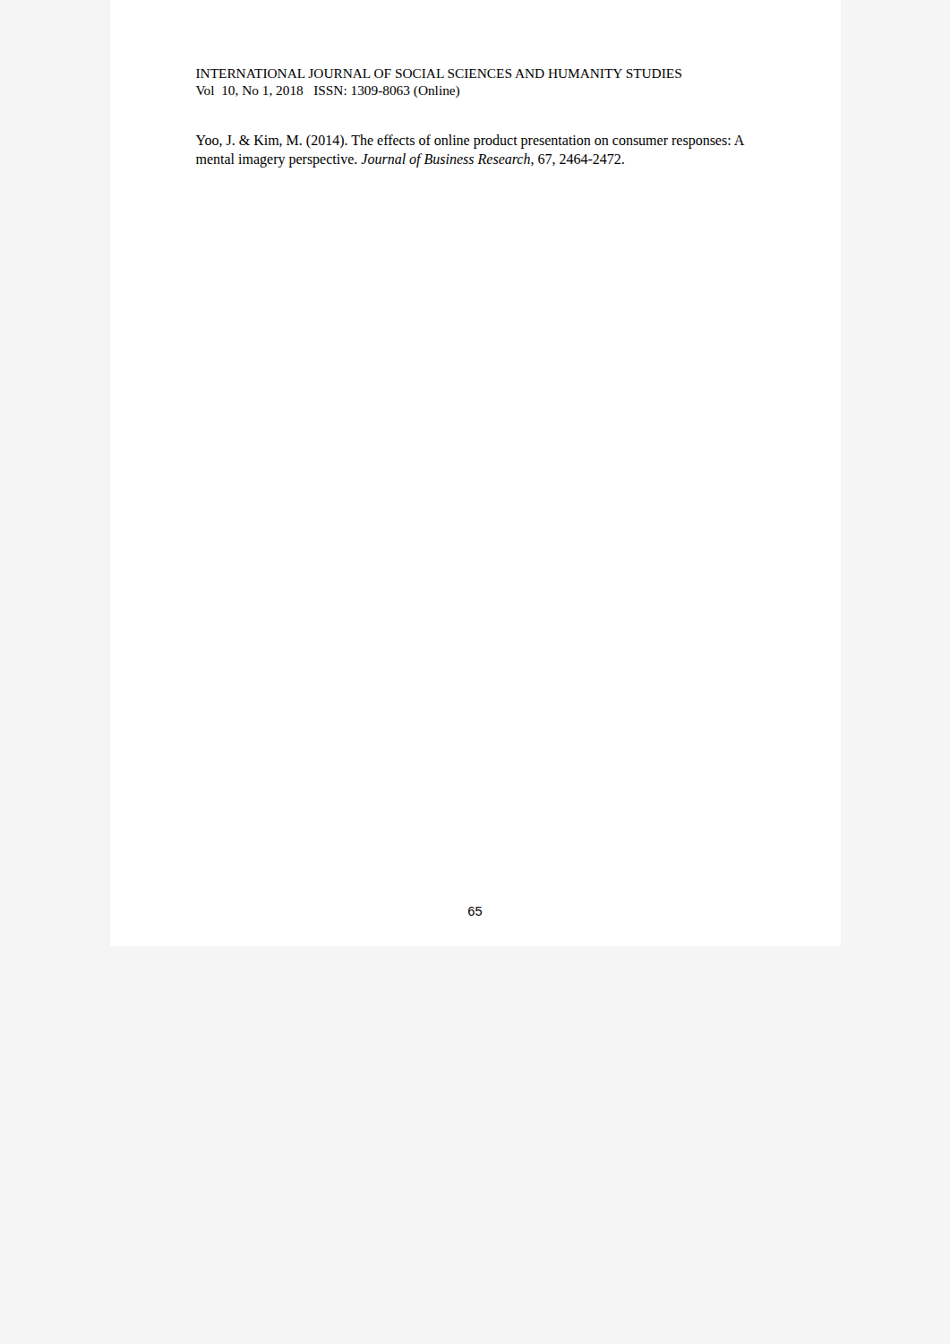INTERNATIONAL JOURNAL OF SOCIAL SCIENCES AND HUMANITY STUDIES
Vol 10, No 1, 2018 ISSN: 1309-8063 (Online)
Yoo, J. & Kim, M. (2014). The effects of online product presentation on consumer responses: A mental imagery perspective. Journal of Business Research, 67, 2464-2472.
65